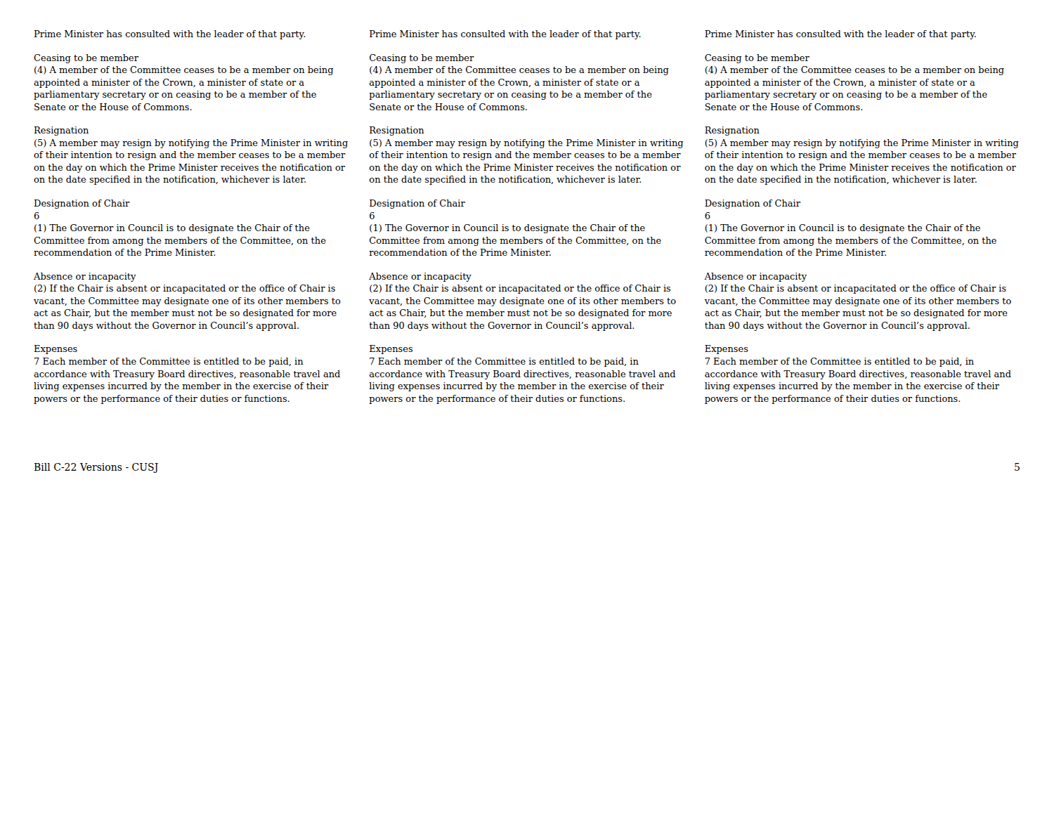Prime Minister has consulted with the leader of that party.
Ceasing to be member
(4) A member of the Committee ceases to be a member on being appointed a minister of the Crown, a minister of state or a parliamentary secretary or on ceasing to be a member of the Senate or the House of Commons.
Resignation
(5) A member may resign by notifying the Prime Minister in writing of their intention to resign and the member ceases to be a member on the day on which the Prime Minister receives the notification or on the date specified in the notification, whichever is later.
Designation of Chair
6
(1) The Governor in Council is to designate the Chair of the Committee from among the members of the Committee, on the recommendation of the Prime Minister.
Absence or incapacity
(2) If the Chair is absent or incapacitated or the office of Chair is vacant, the Committee may designate one of its other members to act as Chair, but the member must not be so designated for more than 90 days without the Governor in Council’s approval.
Expenses
7 Each member of the Committee is entitled to be paid, in accordance with Treasury Board directives, reasonable travel and living expenses incurred by the member in the exercise of their powers or the performance of their duties or functions.
Prime Minister has consulted with the leader of that party.
Ceasing to be member
(4) A member of the Committee ceases to be a member on being appointed a minister of the Crown, a minister of state or a parliamentary secretary or on ceasing to be a member of the Senate or the House of Commons.
Resignation
(5) A member may resign by notifying the Prime Minister in writing of their intention to resign and the member ceases to be a member on the day on which the Prime Minister receives the notification or on the date specified in the notification, whichever is later.
Designation of Chair
6
(1) The Governor in Council is to designate the Chair of the Committee from among the members of the Committee, on the recommendation of the Prime Minister.
Absence or incapacity
(2) If the Chair is absent or incapacitated or the office of Chair is vacant, the Committee may designate one of its other members to act as Chair, but the member must not be so designated for more than 90 days without the Governor in Council’s approval.
Expenses
7 Each member of the Committee is entitled to be paid, in accordance with Treasury Board directives, reasonable travel and living expenses incurred by the member in the exercise of their powers or the performance of their duties or functions.
Prime Minister has consulted with the leader of that party.
Ceasing to be member
(4) A member of the Committee ceases to be a member on being appointed a minister of the Crown, a minister of state or a parliamentary secretary or on ceasing to be a member of the Senate or the House of Commons.
Resignation
(5) A member may resign by notifying the Prime Minister in writing of their intention to resign and the member ceases to be a member on the day on which the Prime Minister receives the notification or on the date specified in the notification, whichever is later.
Designation of Chair
6
(1) The Governor in Council is to designate the Chair of the Committee from among the members of the Committee, on the recommendation of the Prime Minister.
Absence or incapacity
(2) If the Chair is absent or incapacitated or the office of Chair is vacant, the Committee may designate one of its other members to act as Chair, but the member must not be so designated for more than 90 days without the Governor in Council’s approval.
Expenses
7 Each member of the Committee is entitled to be paid, in accordance with Treasury Board directives, reasonable travel and living expenses incurred by the member in the exercise of their powers or the performance of their duties or functions.
Bill C-22 Versions - CUSJ 5